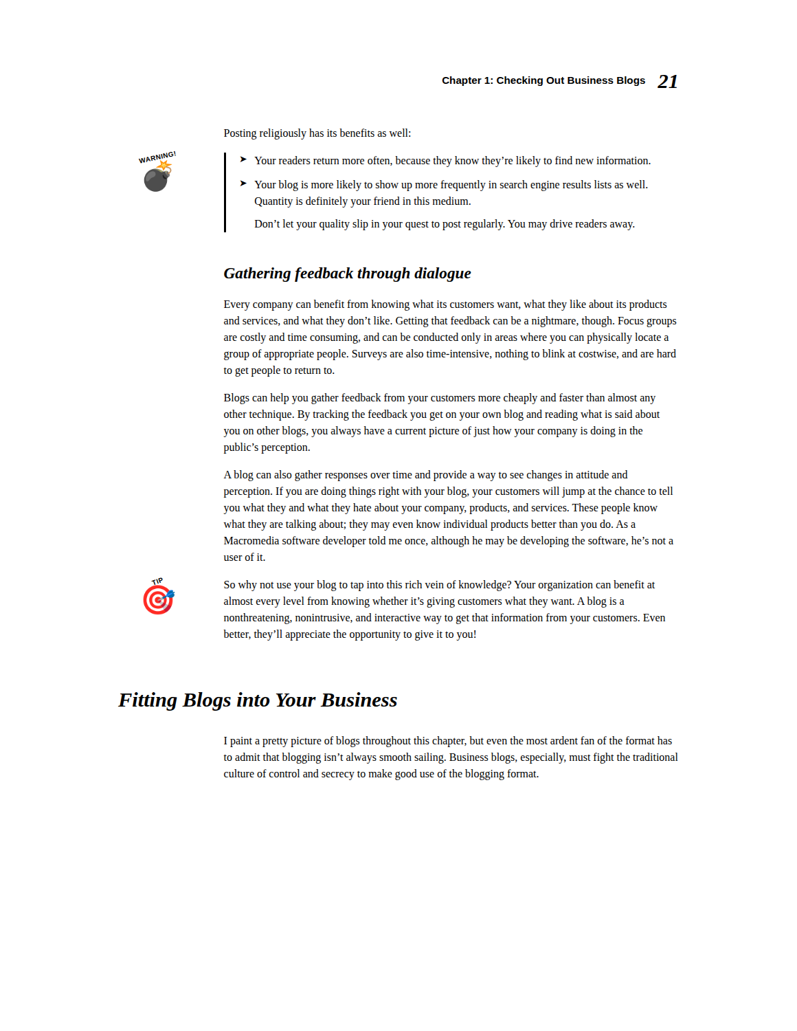Chapter 1: Checking Out Business Blogs 21
Posting religiously has its benefits as well:
WARNING! 💣
Your readers return more often, because they know they’re likely to find new information.
Your blog is more likely to show up more frequently in search engine results lists as well. Quantity is definitely your friend in this medium.
Don’t let your quality slip in your quest to post regularly. You may drive readers away.
Gathering feedback through dialogue
Every company can benefit from knowing what its customers want, what they like about its products and services, and what they don’t like. Getting that feedback can be a nightmare, though. Focus groups are costly and time consuming, and can be conducted only in areas where you can physically locate a group of appropriate people. Surveys are also time-intensive, nothing to blink at costwise, and are hard to get people to return to.
Blogs can help you gather feedback from your customers more cheaply and faster than almost any other technique. By tracking the feedback you get on your own blog and reading what is said about you on other blogs, you always have a current picture of just how your company is doing in the public’s perception.
A blog can also gather responses over time and provide a way to see changes in attitude and perception. If you are doing things right with your blog, your customers will jump at the chance to tell you what they and what they hate about your company, products, and services. These people know what they are talking about; they may even know individual products better than you do. As a Macromedia software developer told me once, although he may be developing the software, he’s not a user of it.
TIP 🎯
So why not use your blog to tap into this rich vein of knowledge? Your organization can benefit at almost every level from knowing whether it’s giving customers what they want. A blog is a nonthreatening, nonintrusive, and interactive way to get that information from your customers. Even better, they’ll appreciate the opportunity to give it to you!
Fitting Blogs into Your Business
I paint a pretty picture of blogs throughout this chapter, but even the most ardent fan of the format has to admit that blogging isn’t always smooth sailing. Business blogs, especially, must fight the traditional culture of control and secrecy to make good use of the blogging format.